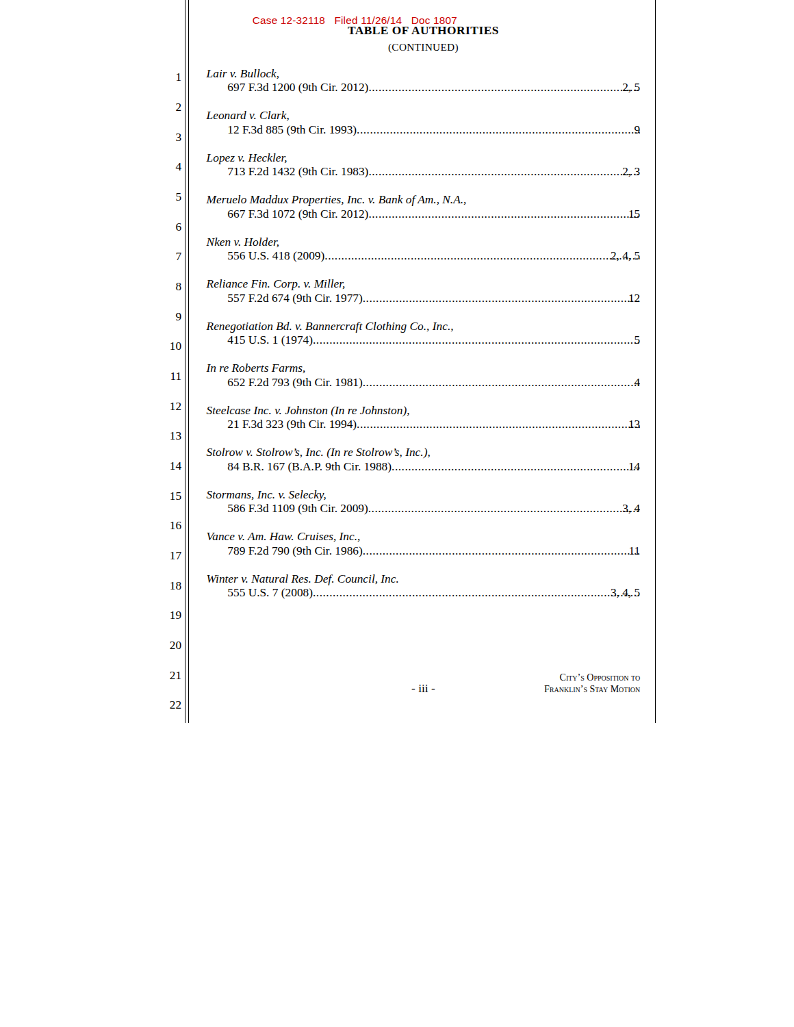Case 12-32118 Filed 11/26/14 Doc 1807
1
2
3
4
5
6
7
8
9
10
11
12
13
14
15
16
17
18
19
20
21
22
23
24
25
26
27
28
TABLE OF AUTHORITIES
(CONTINUED)
Lair v. Bullock,
697 F.3d 1200 (9th Cir. 2012)2, 5..................................................................................................
Leonard v. Clark,
12 F.3d 885 (9th Cir. 1993)9.........................................................................................................
Lopez v. Heckler,
713 F.2d 1432 (9th Cir. 1983)2, 3..................................................................................................
Meruelo Maddux Properties, Inc. v. Bank of Am., N.A.,
667 F.3d 1072 (9th Cir. 2012)15.....................................................................................................
Nken v. Holder,
556 U.S. 418 (2009)2, 4, 5.............................................................................................................
Reliance Fin. Corp. v. Miller,
557 F.2d 674 (9th Cir. 1977)12.......................................................................................................
Renegotiation Bd. v. Bannercraft Clothing Co., Inc.,
415 U.S. 1 (1974)5.....................................................................................................................
In re Roberts Farms,
652 F.2d 793 (9th Cir. 1981)4.........................................................................................................
Steelcase Inc. v. Johnston (In re Johnston),
21 F.3d 323 (9th Cir. 1994)13.........................................................................................................
Stolrow v. Stolrow’s, Inc. (In re Stolrow’s, Inc.),
84 B.R. 167 (B.A.P. 9th Cir. 1988)14..........................................................................................
Stormans, Inc. v. Selecky,
586 F.3d 1109 (9th Cir. 2009)3, 4..................................................................................................
Vance v. Am. Haw. Cruises, Inc.,
789 F.2d 790 (9th Cir. 1986)11.......................................................................................................
Winter v. Natural Res. Def. Council, Inc.
555 U.S. 7 (2008)3, 4, 5.................................................................................................................
- iii -
City’s Opposition to
Franklin’s Stay Motion